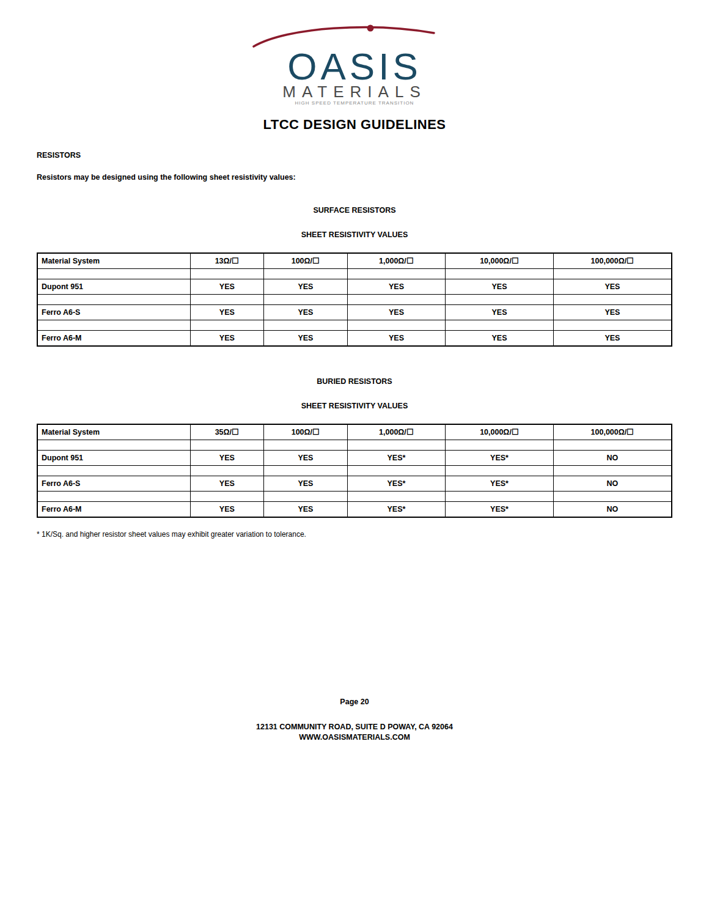OASIS
MATERIALS
HIGH SPEED TEMPERATURE TRANSITION
LTCC DESIGN GUIDELINES
RESISTORS
Resistors may be designed using the following sheet resistivity values:
SURFACE RESISTORS
SHEET RESISTIVITY VALUES
| Material System | 13Ω/ ☐ | 100Ω/ ☐ | 1,000Ω/ ☐ | 10,000Ω/ ☐ | 100,000Ω/ ☐ |
| Dupont 951 | YES | YES | YES | YES | YES |
| Ferro A6-S | YES | YES | YES | YES | YES |
| Ferro A6-M | YES | YES | YES | YES | YES |
BURIED RESISTORS
SHEET RESISTIVITY VALUES
| Material System | 35Ω/ ☐ | 100Ω/ ☐ | 1,000Ω/ ☐ | 10,000Ω/ ☐ | 100,000Ω/ ☐ |
| Dupont 951 | YES | YES | YES* | YES* | NO |
| Ferro A6-S | YES | YES | YES* | YES* | NO |
| Ferro A6-M | YES | YES | YES* | YES* | NO |
* 1K/Sq. and higher resistor sheet values may exhibit greater variation to tolerance.
Page 20
12131 COMMUNITY ROAD, SUITE D POWAY, CA 92064
WWW.OASISMATERIALS.COM